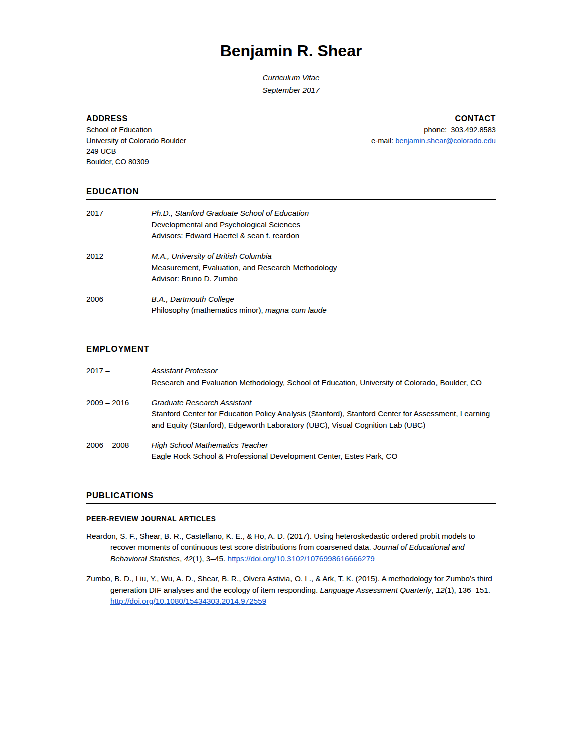Benjamin R. Shear
Curriculum Vitae
September 2017
ADDRESS
School of Education
University of Colorado Boulder
249 UCB
Boulder, CO 80309
CONTACT
phone: 303.492.8583
e-mail: benjamin.shear@colorado.edu
EDUCATION
| 2017 | Ph.D., Stanford Graduate School of Education Developmental and Psychological Sciences Advisors: Edward Haertel & sean f. reardon |
| 2012 | M.A., University of British Columbia Measurement, Evaluation, and Research Methodology Advisor: Bruno D. Zumbo |
| 2006 | B.A., Dartmouth College Philosophy (mathematics minor), magna cum laude |
EMPLOYMENT
| 2017 – | Assistant Professor Research and Evaluation Methodology, School of Education, University of Colorado, Boulder, CO |
| 2009 – 2016 | Graduate Research Assistant Stanford Center for Education Policy Analysis (Stanford), Stanford Center for Assessment, Learning and Equity (Stanford), Edgeworth Laboratory (UBC), Visual Cognition Lab (UBC) |
| 2006 – 2008 | High School Mathematics Teacher Eagle Rock School & Professional Development Center, Estes Park, CO |
PUBLICATIONS
PEER-REVIEW JOURNAL ARTICLES
Reardon, S. F., Shear, B. R., Castellano, K. E., & Ho, A. D. (2017). Using heteroskedastic ordered probit models to recover moments of continuous test score distributions from coarsened data. Journal of Educational and Behavioral Statistics, 42(1), 3–45. https://doi.org/10.3102/1076998616666279
Zumbo, B. D., Liu, Y., Wu, A. D., Shear, B. R., Olvera Astivia, O. L., & Ark, T. K. (2015). A methodology for Zumbo’s third generation DIF analyses and the ecology of item responding. Language Assessment Quarterly, 12(1), 136–151. http://doi.org/10.1080/15434303.2014.972559